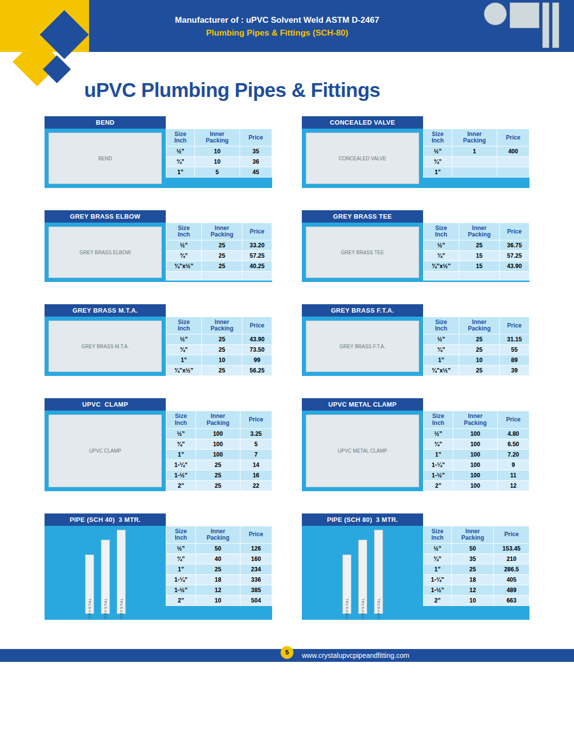Manufacturer of : uPVC Solvent Weld ASTM D-2467
Plumbing Pipes & Fittings (SCH-80)
uPVC Plumbing Pipes & Fittings
BEND
BEND
| Size Inch | Inner Packing | Price |
| --- | --- | --- |
| ½” | 10 | 35 |
| ¾” | 10 | 36 |
| 1” | 5 | 45 |
CONCEALED VALVE
CONCEALED VALVE
| Size Inch | Inner Packing | Price |
| --- | --- | --- |
| ½” | 1 | 400 |
| ¾” | | |
| 1” | | |
GREY BRASS ELBOW
GREY BRASS ELBOW
| Size Inch | Inner Packing | Price |
| --- | --- | --- |
| ½” | 25 | 33.20 |
| ¾” | 25 | 57.25 |
| ¾”x½” | 25 | 40.25 |
GREY BRASS TEE
GREY BRASS TEE
| Size Inch | Inner Packing | Price |
| --- | --- | --- |
| ½” | 25 | 36.75 |
| ¾” | 15 | 57.25 |
| ¾”x½” | 15 | 43.90 |
GREY BRASS M.T.A.
GREY BRASS M.T.A.
| Size Inch | Inner Packing | Price |
| --- | --- | --- |
| ½” | 25 | 43.90 |
| ¾” | 25 | 73.50 |
| 1” | 10 | 99 |
| ¾”x½” | 25 | 56.25 |
GREY BRASS F.T.A.
GREY BRASS F.T.A.
| Size Inch | Inner Packing | Price |
| --- | --- | --- |
| ½” | 25 | 31.15 |
| ¾” | 25 | 55 |
| 1” | 10 | 89 |
| ¾”x½” | 25 | 39 |
UPVC CLAMP
UPVC CLAMP
| Size Inch | Inner Packing | Price |
| --- | --- | --- |
| ½” | 100 | 3.25 |
| ¾” | 100 | 5 |
| 1” | 100 | 7 |
| 1-¼” | 25 | 14 |
| 1-½” | 25 | 16 |
| 2” | 25 | 22 |
UPVC METAL CLAMP
UPVC METAL CLAMP
| Size Inch | Inner Packing | Price |
| --- | --- | --- |
| ½” | 100 | 4.80 |
| ¾” | 100 | 6.50 |
| 1” | 100 | 7.20 |
| 1-¼” | 100 | 9 |
| 1-½” | 100 | 11 |
| 2” | 100 | 12 |
PIPE (SCH 40) 3 MTR.
CRYSTAL
CRYSTAL
CRYSTAL
| Size Inch | Inner Packing | Price |
| --- | --- | --- |
| ½” | 50 | 126 |
| ¾” | 40 | 160 |
| 1” | 25 | 234 |
| 1-¼” | 18 | 336 |
| 1-½” | 12 | 385 |
| 2” | 10 | 504 |
PIPE (SCH 80) 3 MTR.
CRYSTAL
CRYSTAL
CRYSTAL
| Size Inch | Inner Packing | Price |
| --- | --- | --- |
| ½” | 50 | 153.45 |
| ¾” | 35 | 210 |
| 1” | 25 | 286.5 |
| 1-¼” | 18 | 405 |
| 1-½” | 12 | 489 |
| 2” | 10 | 663 |
5
www.crystalupvcpipeandfitting.com